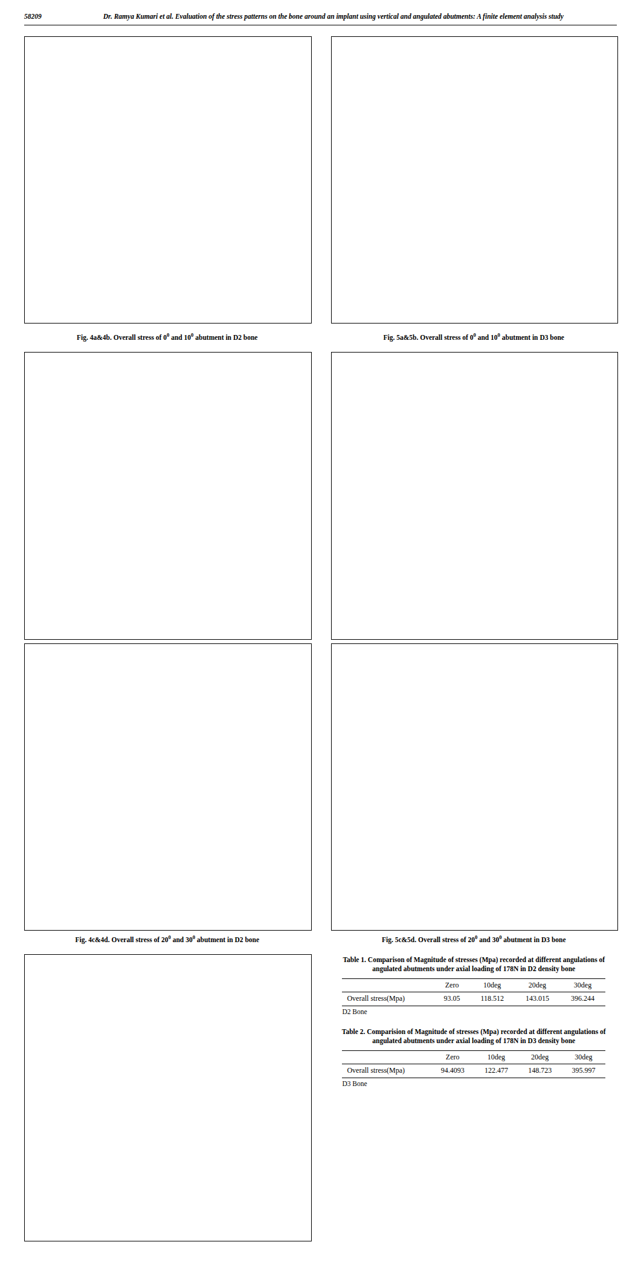58209
Dr. Ramya Kumari et al. Evaluation of the stress patterns on the bone around an implant using vertical and angulated abutments: A finite element analysis study
Fig. 4a&4b. Overall stress of 00 and 100 abutment in D2 bone
Fig. 4c&4d. Overall stress of 200 and 300 abutment in D2 bone
Fig. 5a&5b. Overall stress of 00 and 100 abutment in D3 bone
Fig. 5c&5d. Overall stress of 200 and 300 abutment in D3 bone
Table 1. Comparison of Magnitude of stresses (Mpa) recorded at different angulations of angulated abutments under axial loading of 178N in D2 density bone
| | Zero | 10deg | 20deg | 30deg |
| --- | --- | --- | --- | --- |
| Overall stress(Mpa) | 93.05 | 118.512 | 143.015 | 396.244 |
D2 Bone
Table 2. Comparision of Magnitude of stresses (Mpa) recorded at different angulations of angulated abutments under axial loading of 178N in D3 density bone
| | Zero | 10deg | 20deg | 30deg |
| --- | --- | --- | --- | --- |
| Overall stress(Mpa) | 94.4093 | 122.477 | 148.723 | 395.997 |
D3 Bone